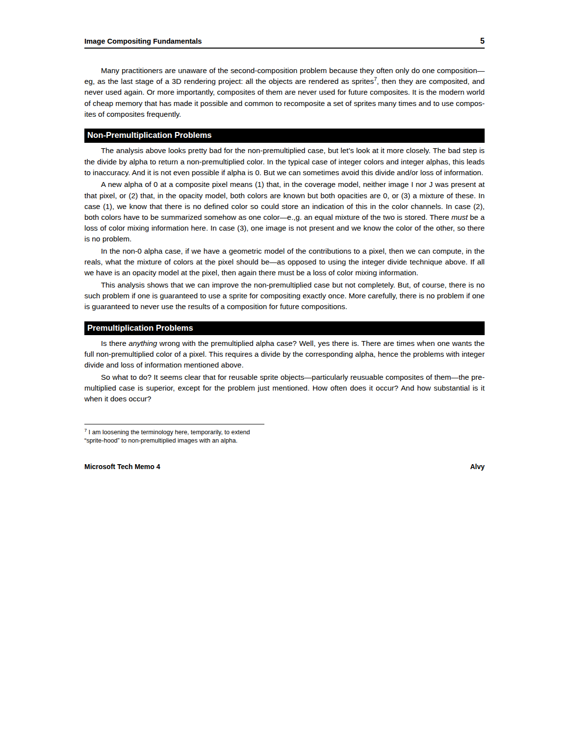Image Compositing Fundamentals 5
Many practitioners are unaware of the second-composition problem because they often only do one composition—eg, as the last stage of a 3D rendering project: all the objects are rendered as sprites7, then they are composited, and never used again. Or more importantly, composites of them are never used for future composites. It is the modern world of cheap memory that has made it possible and common to recomposite a set of sprites many times and to use composites of composites frequently.
Non-Premultiplication Problems
The analysis above looks pretty bad for the non-premultiplied case, but let’s look at it more closely. The bad step is the divide by alpha to return a non-premultiplied color. In the typical case of integer colors and integer alphas, this leads to inaccuracy. And it is not even possible if alpha is 0. But we can sometimes avoid this divide and/or loss of information.
A new alpha of 0 at a composite pixel means (1) that, in the coverage model, neither image I nor J was present at that pixel, or (2) that, in the opacity model, both colors are known but both opacities are 0, or (3) a mixture of these. In case (1), we know that there is no defined color so could store an indication of this in the color channels. In case (2), both colors have to be summarized somehow as one color—e.,g. an equal mixture of the two is stored. There must be a loss of color mixing information here. In case (3), one image is not present and we know the color of the other, so there is no problem.
In the non-0 alpha case, if we have a geometric model of the contributions to a pixel, then we can compute, in the reals, what the mixture of colors at the pixel should be—as opposed to using the integer divide technique above. If all we have is an opacity model at the pixel, then again there must be a loss of color mixing information.
This analysis shows that we can improve the non-premultiplied case but not completely. But, of course, there is no such problem if one is guaranteed to use a sprite for compositing exactly once. More carefully, there is no problem if one is guaranteed to never use the results of a composition for future compositions.
Premultiplication Problems
Is there anything wrong with the premultiplied alpha case? Well, yes there is. There are times when one wants the full non-premultiplied color of a pixel. This requires a divide by the corresponding alpha, hence the problems with integer divide and loss of information mentioned above.
So what to do? It seems clear that for reusable sprite objects—particularly reusuable composites of them—the premultiplied case is superior, except for the problem just mentioned. How often does it occur? And how substantial is it when it does occur?
7 I am loosening the terminology here, temporarily, to extend “sprite-hood” to non-premultiplied images with an alpha.
Microsoft Tech Memo 4 Alvy